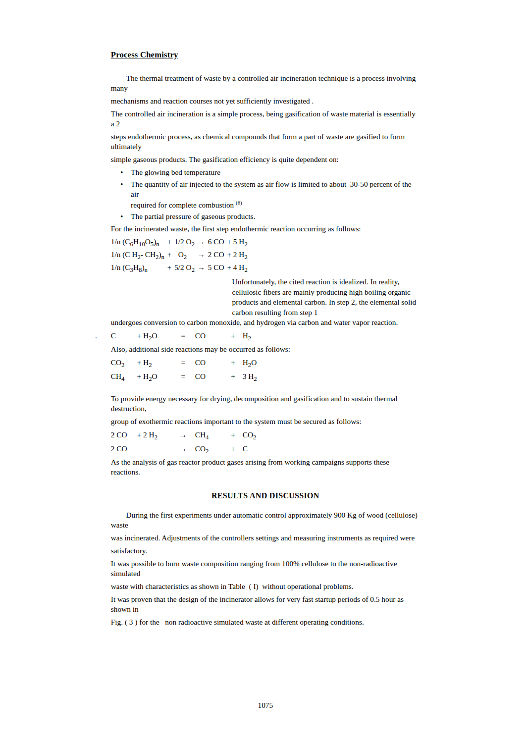Process Chemistry
The thermal treatment of waste by a controlled air incineration technique is a process involving many
mechanisms and reaction courses not yet sufficiently investigated .
The controlled air incineration is a simple process, being gasification of waste material is essentially a 2
steps endothermic process, as chemical compounds that form a part of waste are gasified to form ultimately
simple gaseous products. The gasification efficiency is quite dependent on:
The glowing bed temperature
The quantity of air injected to the system as air flow is limited to about 30-50 percent of the air
required for complete combustion (6)
The partial pressure of gaseous products.
For the incinerated waste, the first step endothermic reaction occurring as follows:
| 1/n (C 6 H 10 O 5 ) n | + | 1/2 O 2 | → | 6 CO | + 5 H 2 |
| 1/n (C H 2 - CH 2 ) n | + | O 2 | → | 2 CO | + 2 H 2 |
| 1/n (C 3 H 8 ) n | + | 5/2 O 2 | → | 5 CO | + 4 H 2 |
Unfortunately, the cited reaction is idealized. In reality, cellulosic fibers are mainly producing high boiling organic products and elemental carbon. In step 2, the elemental solid carbon resulting from step 1
undergoes conversion to carbon monoxide, and hydrogen via carbon and water vapor reaction.
. C+ H2O=CO+H2
Also, additional side reactions may be occurred as follows:
CO2+ H2=CO+H2O
CH4+ H2O=CO+3 H2
To provide energy necessary for drying, decomposition and gasification and to sustain thermal destruction,
group of exothermic reactions important to the system must be secured as follows:
2 CO+ 2 H2→CH4+CO2
2 CO →CO2+C
As the analysis of gas reactor product gases arising from working campaigns supports these reactions.
RESULTS AND DISCUSSION
During the first experiments under automatic control approximately 900 Kg of wood (cellulose) waste
was incinerated. Adjustments of the controllers settings and measuring instruments as required were
satisfactory.
It was possible to burn waste composition ranging from 100% cellulose to the non-radioactive simulated
waste with characteristics as shown in Table ( I) without operational problems.
It was proven that the design of the incinerator allows for very fast startup periods of 0.5 hour as shown in
Fig. ( 3 ) for the non radioactive simulated waste at different operating conditions.
1075